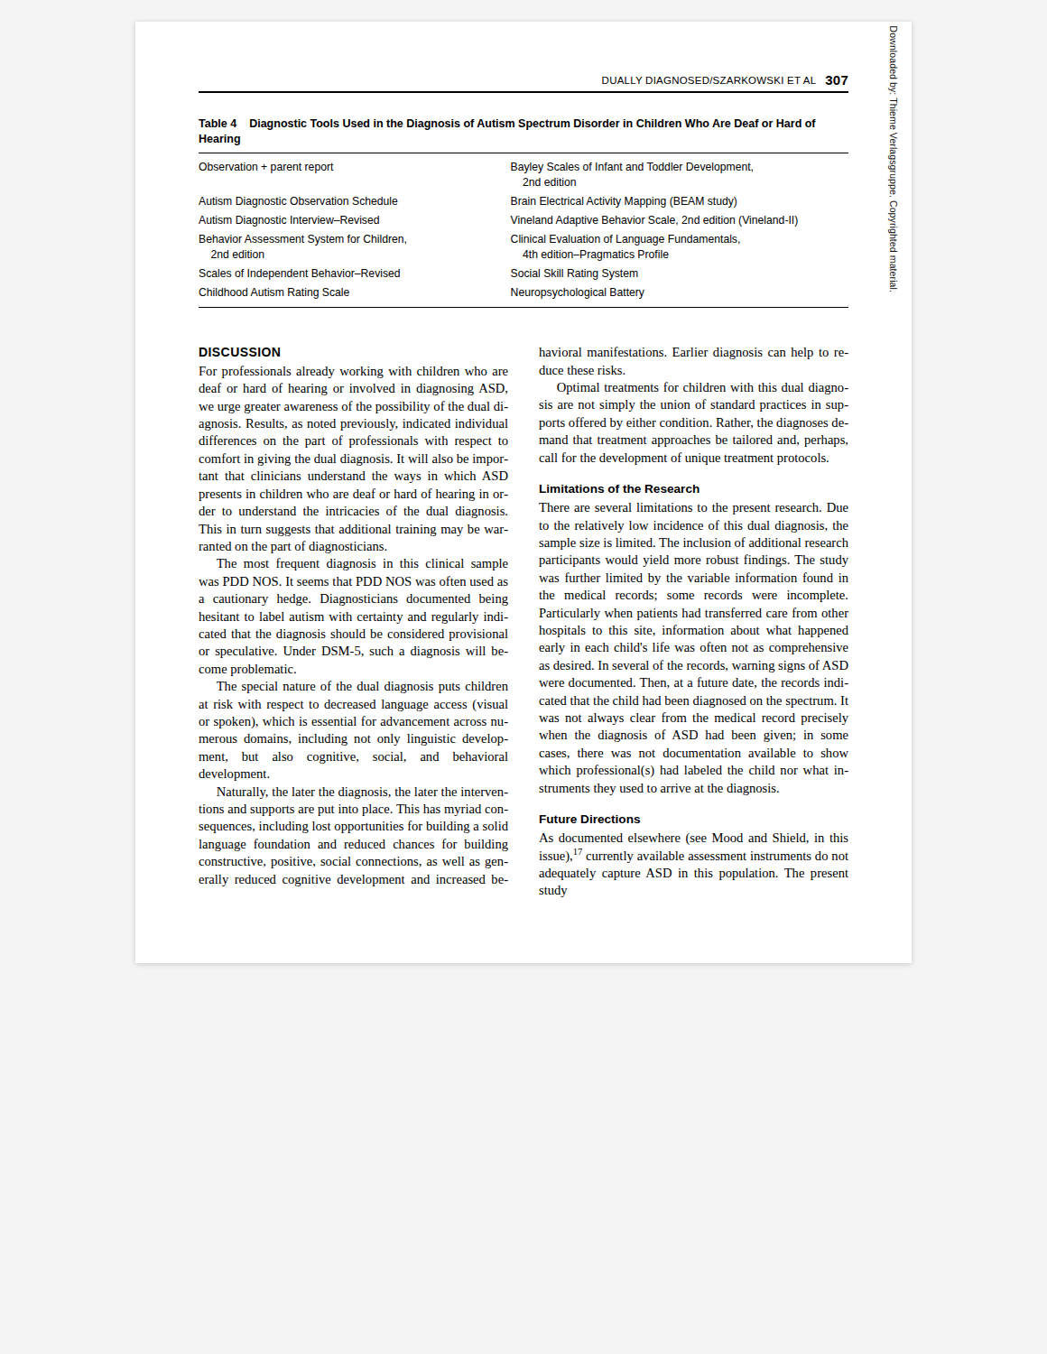DUALLY DIAGNOSED/SZARKOWSKI ET AL307
Table 4 Diagnostic Tools Used in the Diagnosis of Autism Spectrum Disorder in Children Who Are Deaf or Hard of Hearing
| Observation + parent report | Bayley Scales of Infant and Toddler Development, 2nd edition |
| Autism Diagnostic Observation Schedule | Brain Electrical Activity Mapping (BEAM study) |
| Autism Diagnostic Interview–Revised | Vineland Adaptive Behavior Scale, 2nd edition (Vineland-II) |
| Behavior Assessment System for Children, 2nd edition | Clinical Evaluation of Language Fundamentals, 4th edition–Pragmatics Profile |
| Scales of Independent Behavior–Revised | Social Skill Rating System |
| Childhood Autism Rating Scale | Neuropsychological Battery |
DISCUSSION
For professionals already working with children who are deaf or hard of hearing or involved in diagnosing ASD, we urge greater awareness of the possibility of the dual diagnosis. Results, as noted previously, indicated individual differences on the part of professionals with respect to comfort in giving the dual diagnosis. It will also be important that clinicians understand the ways in which ASD presents in children who are deaf or hard of hearing in order to understand the intricacies of the dual diagnosis. This in turn suggests that additional training may be warranted on the part of diagnosticians.
The most frequent diagnosis in this clinical sample was PDD NOS. It seems that PDD NOS was often used as a cautionary hedge. Diagnosticians documented being hesitant to label autism with certainty and regularly indicated that the diagnosis should be considered provisional or speculative. Under DSM-5, such a diagnosis will become problematic.
The special nature of the dual diagnosis puts children at risk with respect to decreased language access (visual or spoken), which is essential for advancement across numerous domains, including not only linguistic development, but also cognitive, social, and behavioral development.
Naturally, the later the diagnosis, the later the interventions and supports are put into place. This has myriad consequences, including lost opportunities for building a solid language foundation and reduced chances for building constructive, positive, social connections, as well as generally reduced cognitive development and increased behavioral manifestations. Earlier diagnosis can help to reduce these risks.
Optimal treatments for children with this dual diagnosis are not simply the union of standard practices in supports offered by either condition. Rather, the diagnoses demand that treatment approaches be tailored and, perhaps, call for the development of unique treatment protocols.
Limitations of the Research
There are several limitations to the present research. Due to the relatively low incidence of this dual diagnosis, the sample size is limited. The inclusion of additional research participants would yield more robust findings. The study was further limited by the variable information found in the medical records; some records were incomplete. Particularly when patients had transferred care from other hospitals to this site, information about what happened early in each child's life was often not as comprehensive as desired. In several of the records, warning signs of ASD were documented. Then, at a future date, the records indicated that the child had been diagnosed on the spectrum. It was not always clear from the medical record precisely when the diagnosis of ASD had been given; in some cases, there was not documentation available to show which professional(s) had labeled the child nor what instruments they used to arrive at the diagnosis.
Future Directions
As documented elsewhere (see Mood and Shield, in this issue),17 currently available assessment instruments do not adequately capture ASD in this population. The present study
Downloaded by: Thieme Verlagsgruppe. Copyrighted material.